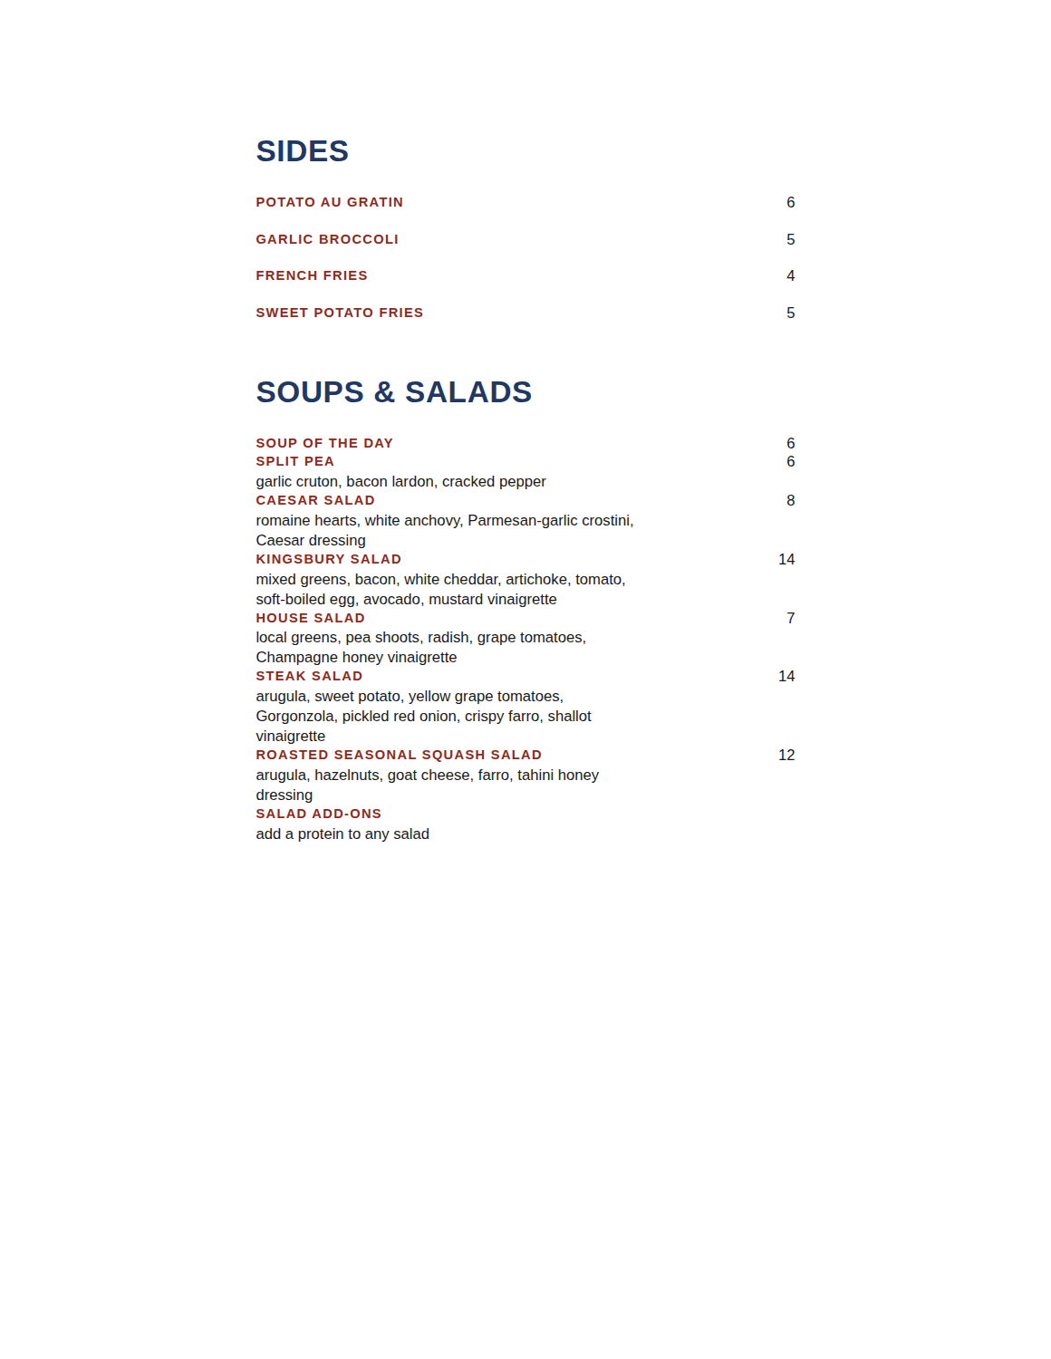SIDES
| Potato Au Gratin | 6 |
| Garlic Broccoli | 5 |
| French Fries | 4 |
| Sweet Potato Fries | 5 |
SOUPS & SALADS
| Soup of the Day | 6 |
| Split Pea garlic cruton, bacon lardon, cracked pepper | 6 |
| Caesar Salad romaine hearts, white anchovy, Parmesan-garlic crostini, Caesar dressing | 8 |
| Kingsbury Salad mixed greens, bacon, white cheddar, artichoke, tomato, soft-boiled egg, avocado, mustard vinaigrette | 14 |
| House Salad local greens, pea shoots, radish, grape tomatoes, Champagne honey vinaigrette | 7 |
| Steak Salad arugula, sweet potato, yellow grape tomatoes, Gorgonzola, pickled red onion, crispy farro, shallot vinaigrette | 14 |
| Roasted Seasonal Squash Salad arugula, hazelnuts, goat cheese, farro, tahini honey dressing | 12 |
| Salad Add-Ons add a protein to any salad | |